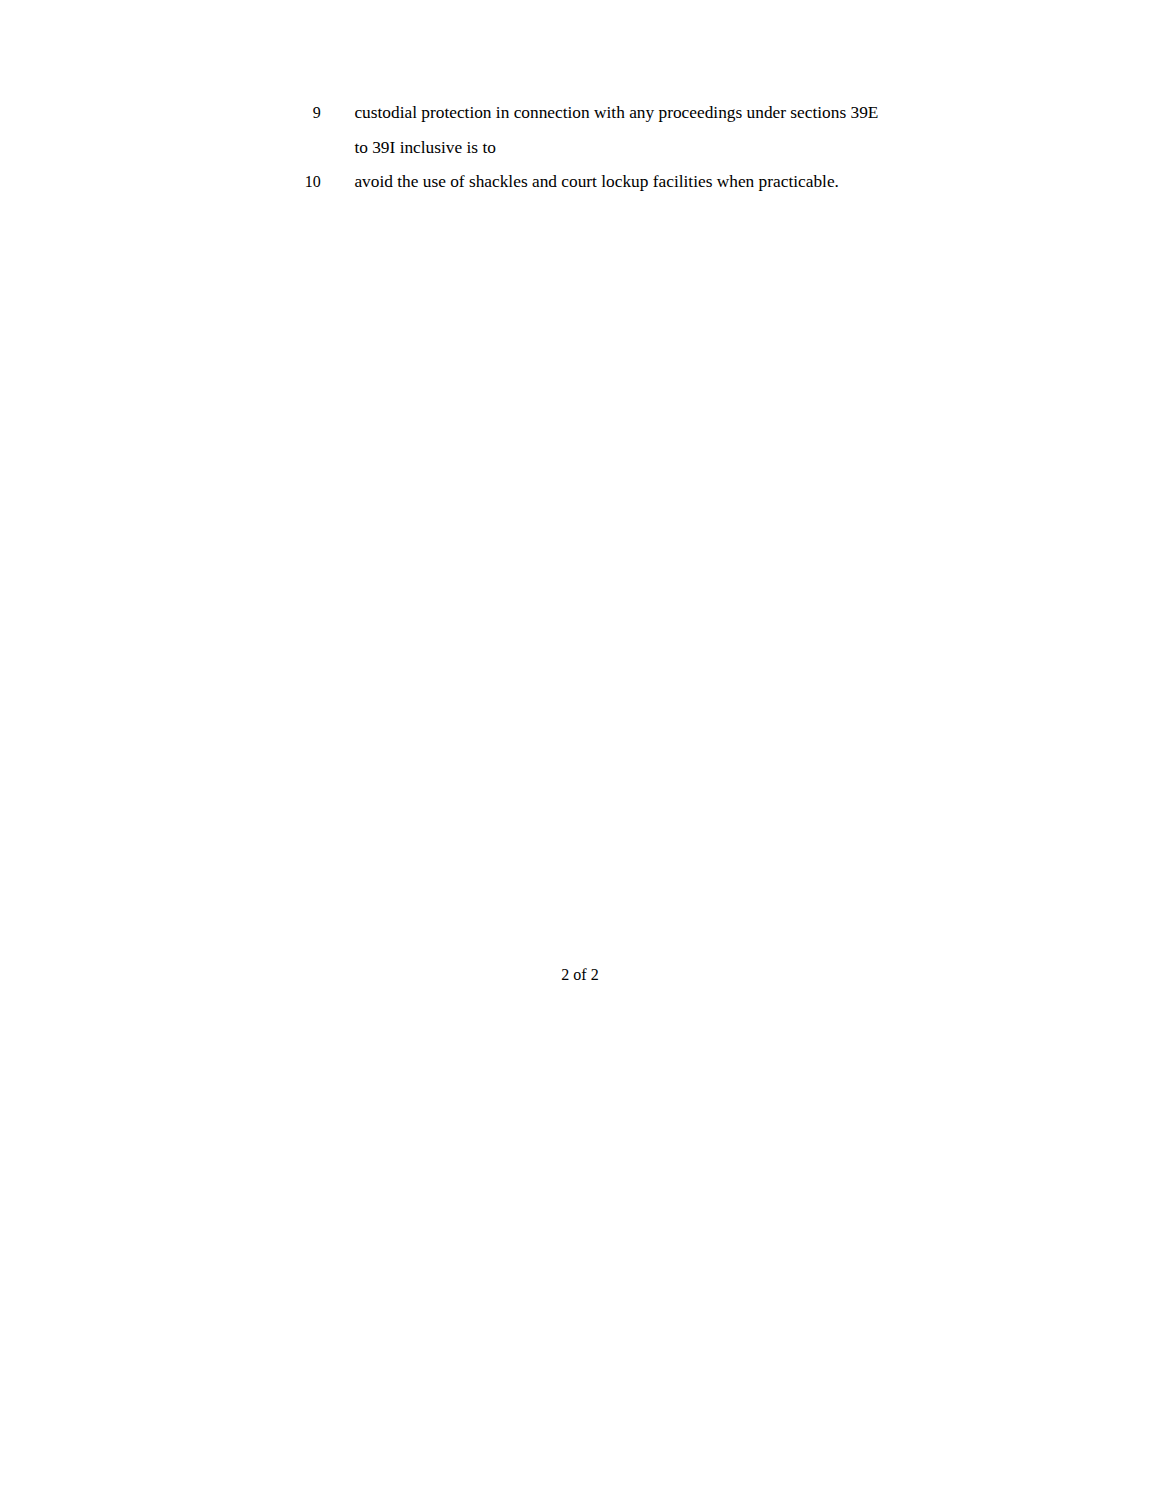9 custodial protection in connection with any proceedings under sections 39E to 39I inclusive is to
10 avoid the use of shackles and court lockup facilities when practicable.
2 of 2